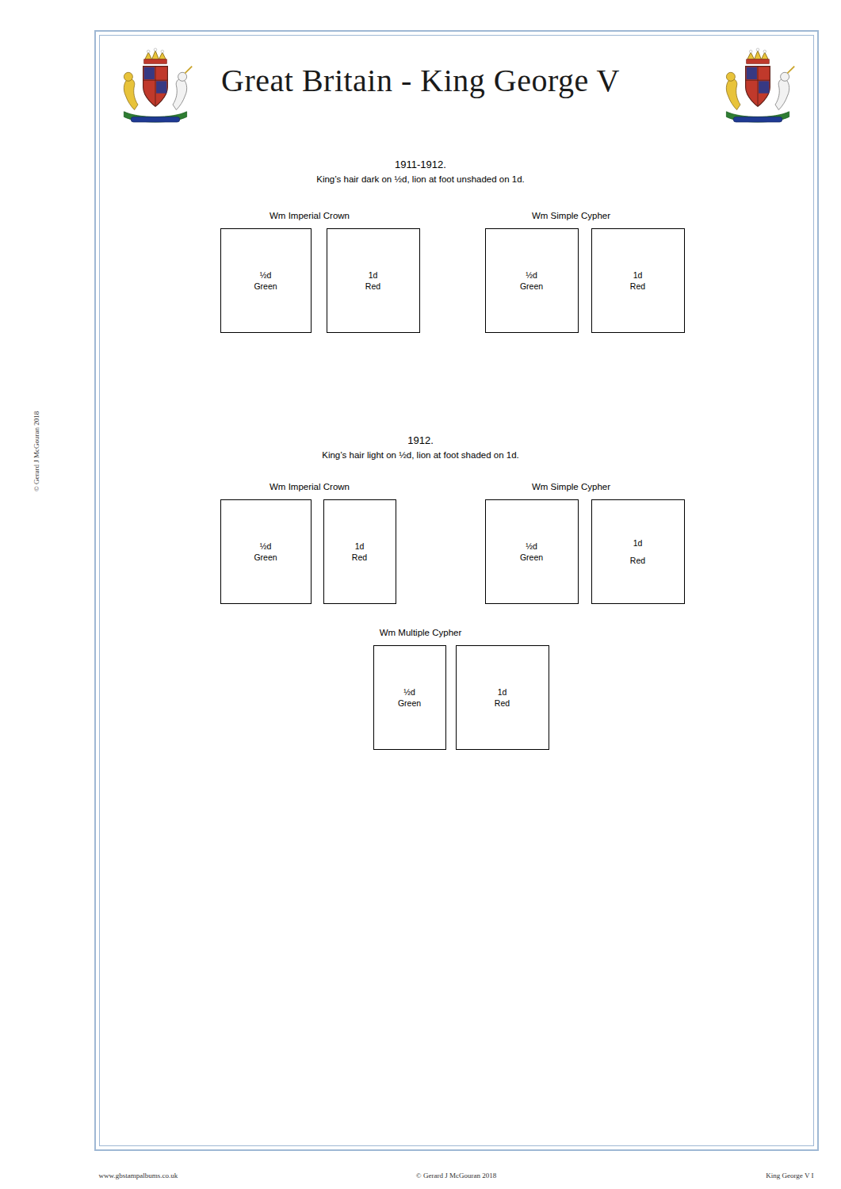Great Britain - King George V
1911-1912.
King’s hair dark on ½d, lion at foot unshaded on 1d.
Wm Imperial Crown
Wm Simple Cypher
½d Green
1d Red
½d Green
1d Red
1912.
King’s hair light on ½d, lion at foot shaded on 1d.
Wm Imperial Crown
Wm Simple Cypher
½d Green
1d Red
½d Green
1d Red
Wm Multiple Cypher
½d Green
1d Red
© Gerard J McGouran 2018
www.gbstampalbums.co.uk © Gerard J McGouran 2018 King George V I